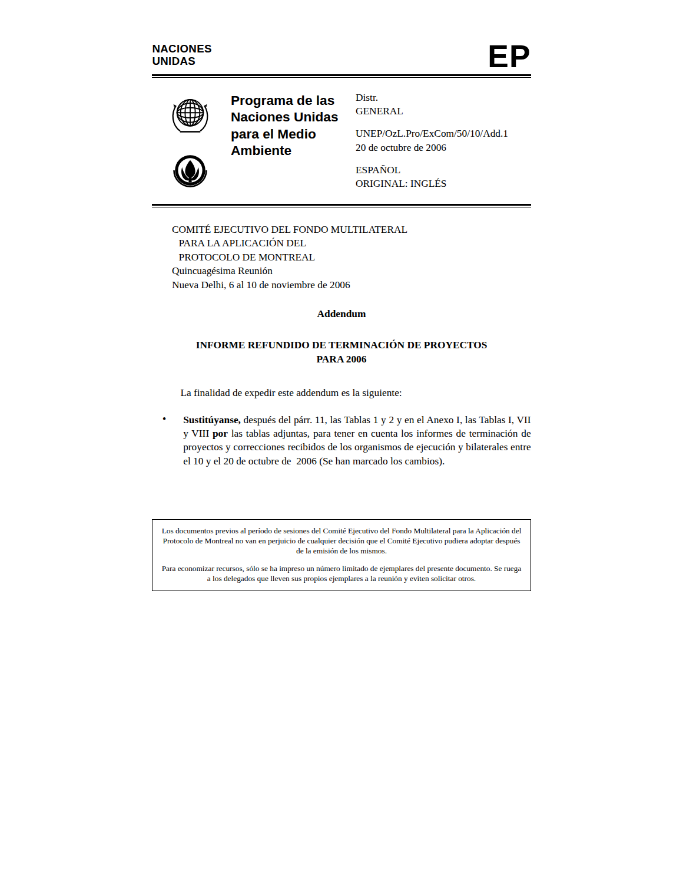NACIONES
UNIDAS
EP
Programa de las
Naciones Unidas
para el Medio Ambiente
Distr.
GENERAL
UNEP/OzL.Pro/ExCom/50/10/Add.1
20 de octubre de 2006
ESPAÑOL
ORIGINAL: INGLÉS
COMITÉ EJECUTIVO DEL FONDO MULTILATERAL
PARA LA APLICACIÓN DEL
PROTOCOLO DE MONTREAL
Quincuagésima Reunión
Nueva Delhi, 6 al 10 de noviembre de 2006
Addendum
INFORME REFUNDIDO DE TERMINACIÓN DE PROYECTOS
PARA 2006
La finalidad de expedir este addendum es la siguiente:
Sustitúyanse, después del párr. 11, las Tablas 1 y 2 y en el Anexo I, las Tablas I, VII y VIII por las tablas adjuntas, para tener en cuenta los informes de terminación de proyectos y correcciones recibidos de los organismos de ejecución y bilaterales entre el 10 y el 20 de octubre de 2006 (Se han marcado los cambios).
Los documentos previos al período de sesiones del Comité Ejecutivo del Fondo Multilateral para la Aplicación del Protocolo de Montreal no van en perjuicio de cualquier decisión que el Comité Ejecutivo pudiera adoptar después de la emisión de los mismos.
Para economizar recursos, sólo se ha impreso un número limitado de ejemplares del presente documento. Se ruega a los delegados que lleven sus propios ejemplares a la reunión y eviten solicitar otros.